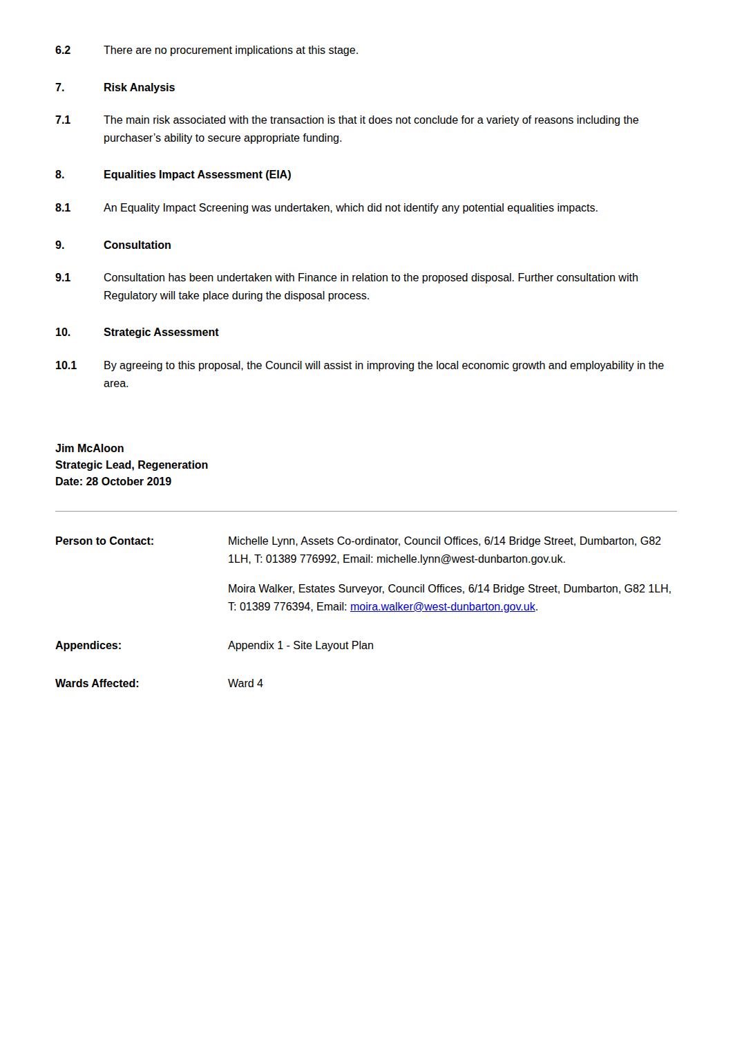6.2
There are no procurement implications at this stage.
7.
Risk Analysis
7.1
The main risk associated with the transaction is that it does not conclude for a variety of reasons including the purchaser’s ability to secure appropriate funding.
8.
Equalities Impact Assessment (EIA)
8.1
An Equality Impact Screening was undertaken, which did not identify any potential equalities impacts.
9.
Consultation
9.1
Consultation has been undertaken with Finance in relation to the proposed disposal. Further consultation with Regulatory will take place during the disposal process.
10.
Strategic Assessment
10.1
By agreeing to this proposal, the Council will assist in improving the local economic growth and employability in the area.
Jim McAloon
Strategic Lead, Regeneration
Date: 28 October 2019
Person to Contact:
Michelle Lynn, Assets Co-ordinator, Council Offices, 6/14 Bridge Street, Dumbarton, G82 1LH, T: 01389 776992, Email: michelle.lynn@west-dunbarton.gov.uk.
Moira Walker, Estates Surveyor, Council Offices, 6/14 Bridge Street, Dumbarton, G82 1LH, T: 01389 776394, Email: moira.walker@west-dunbarton.gov.uk.
Appendices:
Appendix 1 - Site Layout Plan
Wards Affected:
Ward 4